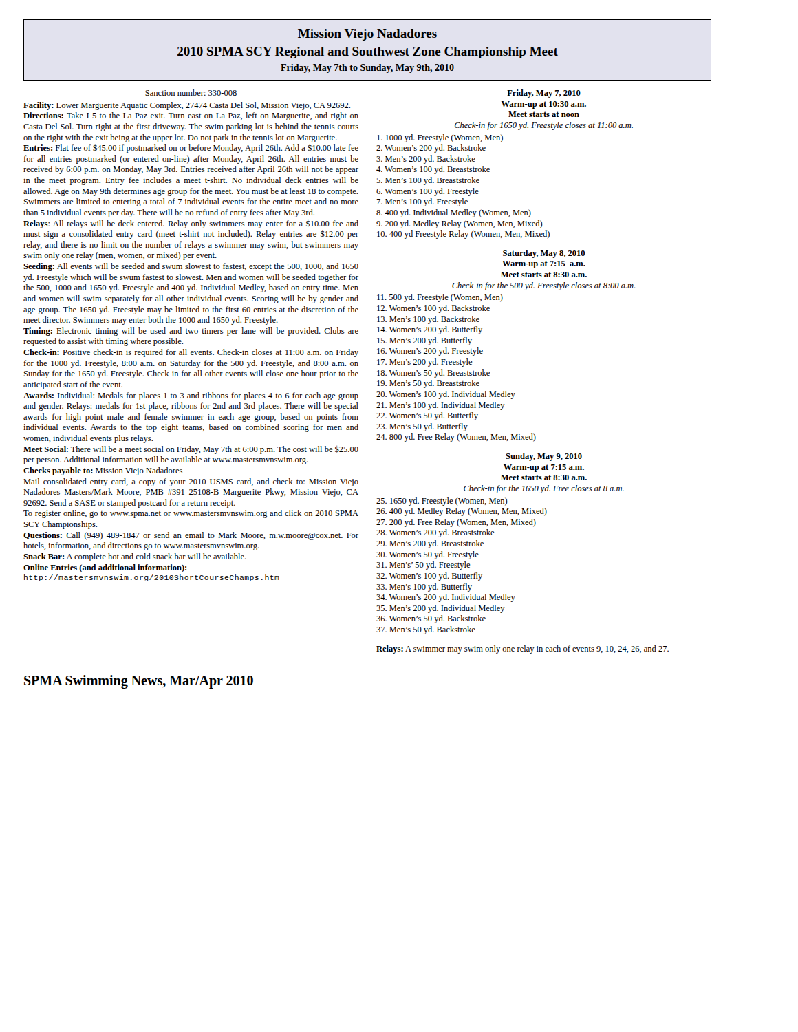Mission Viejo Nadadores
2010 SPMA SCY Regional and Southwest Zone Championship Meet
Friday, May 7th to Sunday, May 9th, 2010
Sanction number: 330-008
Facility: Lower Marguerite Aquatic Complex, 27474 Casta Del Sol, Mission Viejo, CA 92692.
Directions: Take I-5 to the La Paz exit. Turn east on La Paz, left on Marguerite, and right on Casta Del Sol. Turn right at the first driveway. The swim parking lot is behind the tennis courts on the right with the exit being at the upper lot. Do not park in the tennis lot on Marguerite.
Entries: Flat fee of $45.00 if postmarked on or before Monday, April 26th. Add a $10.00 late fee for all entries postmarked (or entered on-line) after Monday, April 26th. All entries must be received by 6:00 p.m. on Monday, May 3rd. Entries received after April 26th will not be appear in the meet program. Entry fee includes a meet t-shirt. No individual deck entries will be allowed. Age on May 9th determines age group for the meet. You must be at least 18 to compete. Swimmers are limited to entering a total of 7 individual events for the entire meet and no more than 5 individual events per day. There will be no refund of entry fees after May 3rd.
Relays: All relays will be deck entered. Relay only swimmers may enter for a $10.00 fee and must sign a consolidated entry card (meet t-shirt not included). Relay entries are $12.00 per relay, and there is no limit on the number of relays a swimmer may swim, but swimmers may swim only one relay (men, women, or mixed) per event.
Seeding: All events will be seeded and swum slowest to fastest, except the 500, 1000, and 1650 yd. Freestyle which will be swum fastest to slowest. Men and women will be seeded together for the 500, 1000 and 1650 yd. Freestyle and 400 yd. Individual Medley, based on entry time. Men and women will swim separately for all other individual events. Scoring will be by gender and age group. The 1650 yd. Freestyle may be limited to the first 60 entries at the discretion of the meet director. Swimmers may enter both the 1000 and 1650 yd. Freestyle.
Timing: Electronic timing will be used and two timers per lane will be provided. Clubs are requested to assist with timing where possible.
Check-in: Positive check-in is required for all events. Check-in closes at 11:00 a.m. on Friday for the 1000 yd. Freestyle, 8:00 a.m. on Saturday for the 500 yd. Freestyle, and 8:00 a.m. on Sunday for the 1650 yd. Freestyle. Check-in for all other events will close one hour prior to the anticipated start of the event.
Awards: Individual: Medals for places 1 to 3 and ribbons for places 4 to 6 for each age group and gender. Relays: medals for 1st place, ribbons for 2nd and 3rd places. There will be special awards for high point male and female swimmer in each age group, based on points from individual events. Awards to the top eight teams, based on combined scoring for men and women, individual events plus relays.
Meet Social: There will be a meet social on Friday, May 7th at 6:00 p.m. The cost will be $25.00 per person. Additional information will be available at www.mastersmvnswim.org.
Checks payable to: Mission Viejo Nadadores
Mail consolidated entry card, a copy of your 2010 USMS card, and check to: Mission Viejo Nadadores Masters/Mark Moore, PMB #391 25108-B Marguerite Pkwy, Mission Viejo, CA 92692. Send a SASE or stamped postcard for a return receipt.
To register online, go to www.spma.net or www.mastersmvnswim.org and click on 2010 SPMA SCY Championships.
Questions: Call (949) 489-1847 or send an email to Mark Moore, m.w.moore@cox.net. For hotels, information, and directions go to www.mastersmvnswim.org.
Snack Bar: A complete hot and cold snack bar will be available.
Online Entries (and additional information):
http://mastersmvnswim.org/2010ShortCourseChamps.htm
Friday, May 7, 2010 Warm-up at 10:30 a.m. Meet starts at noon
Check-in for 1650 yd. Freestyle closes at 11:00 a.m.
1. 1000 yd. Freestyle (Women, Men)
2. Women’s 200 yd. Backstroke
3. Men’s 200 yd. Backstroke
4. Women’s 100 yd. Breaststroke
5. Men’s 100 yd. Breaststroke
6. Women’s 100 yd. Freestyle
7. Men’s 100 yd. Freestyle
8. 400 yd. Individual Medley (Women, Men)
9. 200 yd. Medley Relay (Women, Men, Mixed)
10. 400 yd Freestyle Relay (Women, Men, Mixed)
Saturday, May 8, 2010 Warm-up at 7:15 a.m. Meet starts at 8:30 a.m.
Check-in for the 500 yd. Freestyle closes at 8:00 a.m.
11. 500 yd. Freestyle (Women, Men)
12. Women’s 100 yd. Backstroke
13. Men’s 100 yd. Backstroke
14. Women’s 200 yd. Butterfly
15. Men’s 200 yd. Butterfly
16. Women’s 200 yd. Freestyle
17. Men’s 200 yd. Freestyle
18. Women’s 50 yd. Breaststroke
19. Men’s 50 yd. Breaststroke
20. Women’s 100 yd. Individual Medley
21. Men’s 100 yd. Individual Medley
22. Women’s 50 yd. Butterfly
23. Men’s 50 yd. Butterfly
24. 800 yd. Free Relay (Women, Men, Mixed)
Sunday, May 9, 2010 Warm-up at 7:15 a.m. Meet starts at 8:30 a.m.
Check-in for the 1650 yd. Free closes at 8 a.m.
25. 1650 yd. Freestyle (Women, Men)
26. 400 yd. Medley Relay (Women, Men, Mixed)
27. 200 yd. Free Relay (Women, Men, Mixed)
28. Women’s 200 yd. Breaststroke
29. Men’s 200 yd. Breaststroke
30. Women’s 50 yd. Freestyle
31. Men’s’ 50 yd. Freestyle
32. Women’s 100 yd. Butterfly
33. Men’s 100 yd. Butterfly
34. Women’s 200 yd. Individual Medley
35. Men’s 200 yd. Individual Medley
36. Women’s 50 yd. Backstroke
37. Men’s 50 yd. Backstroke
Relays: A swimmer may swim only one relay in each of events 9, 10, 24, 26, and 27.
SPMA Swimming News, Mar/Apr 2010